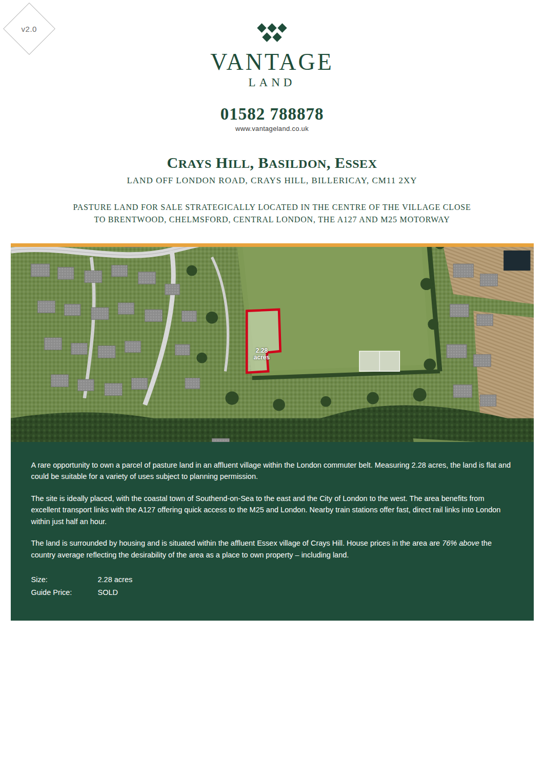v2.0
VANTAGE
LAND
01582 788878
www.vantageland.co.uk
CRAYS HILL, BASILDON, ESSEX
LAND OFF LONDON ROAD, CRAYS HILL, BILLERICAY, CM11 2XY
PASTURE LAND FOR SALE STRATEGICALLY LOCATED IN THE CENTRE OF THE VILLAGE CLOSE TO BRENTWOOD, CHELMSFORD, CENTRAL LONDON, THE A127 AND M25 MOTORWAY
2.28
acres
A rare opportunity to own a parcel of pasture land in an affluent village within the London commuter belt. Measuring 2.28 acres, the land is flat and could be suitable for a variety of uses subject to planning permission.
The site is ideally placed, with the coastal town of Southend-on-Sea to the east and the City of London to the west. The area benefits from excellent transport links with the A127 offering quick access to the M25 and London. Nearby train stations offer fast, direct rail links into London within just half an hour.
The land is surrounded by housing and is situated within the affluent Essex village of Crays Hill. House prices in the area are 76% above the country average reflecting the desirability of the area as a place to own property – including land.
| Size: | 2.28 acres |
| Guide Price: | SOLD |